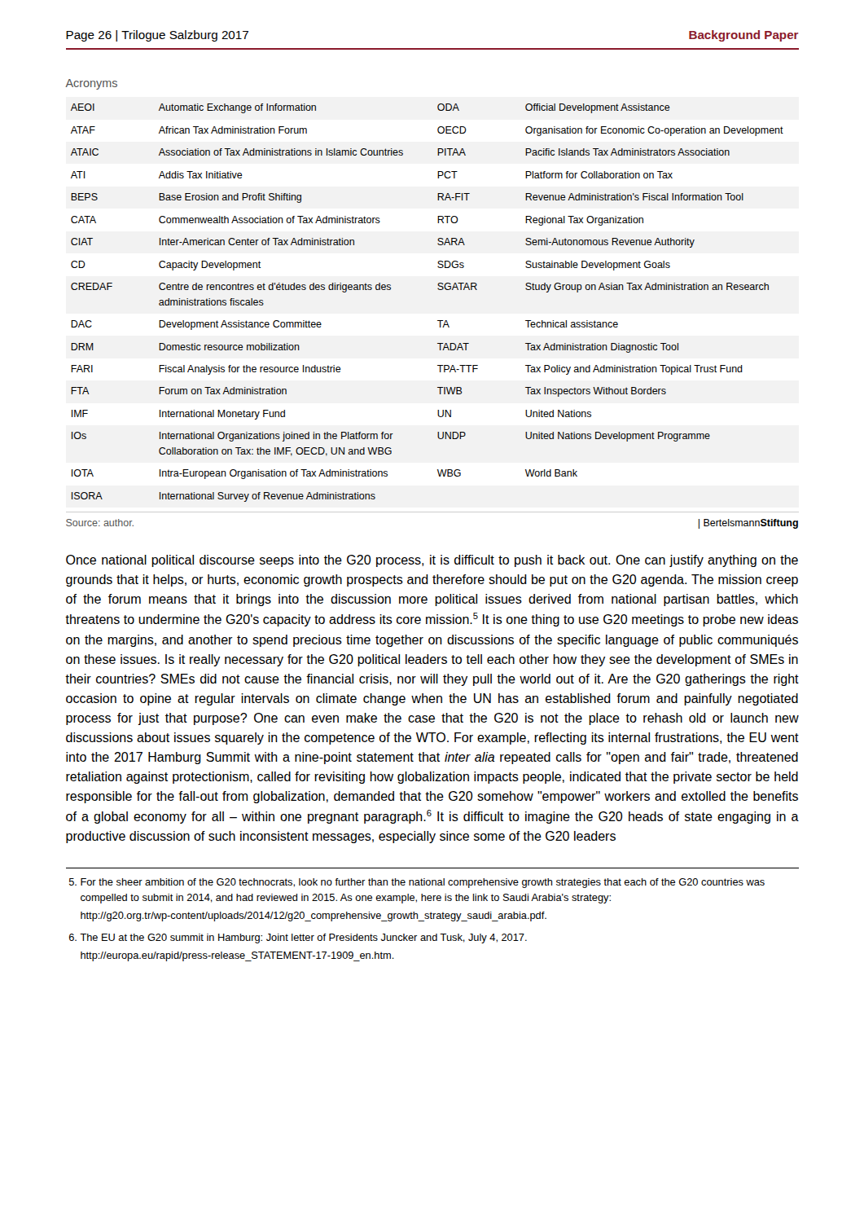Page 26 | Trilogue Salzburg 2017
Background Paper
Acronyms
| AEOI | Automatic Exchange of Information | ODA | Official Development Assistance |
| ATAF | African Tax Administration Forum | OECD | Organisation for Economic Co-operation an Development |
| ATAIC | Association of Tax Administrations in Islamic Countries | PITAA | Pacific Islands Tax Administrators Association |
| ATI | Addis Tax Initiative | PCT | Platform for Collaboration on Tax |
| BEPS | Base Erosion and Profit Shifting | RA-FIT | Revenue Administration's Fiscal Information Tool |
| CATA | Commenwealth Association of Tax Administrators | RTO | Regional Tax Organization |
| CIAT | Inter-American Center of Tax Administration | SARA | Semi-Autonomous Revenue Authority |
| CD | Capacity Development | SDGs | Sustainable Development Goals |
| CREDAF | Centre de rencontres et d'études des dirigeants des administrations fiscales | SGATAR | Study Group on Asian Tax Administration an Research |
| DAC | Development Assistance Committee | TA | Technical assistance |
| DRM | Domestic resource mobilization | TADAT | Tax Administration Diagnostic Tool |
| FARI | Fiscal Analysis for the resource Industrie | TPA-TTF | Tax Policy and Administration Topical Trust Fund |
| FTA | Forum on Tax Administration | TIWB | Tax Inspectors Without Borders |
| IMF | International Monetary Fund | UN | United Nations |
| IOs | International Organizations joined in the Platform for Collaboration on Tax: the IMF, OECD, UN and WBG | UNDP | United Nations Development Programme |
| IOTA | Intra-European Organisation of Tax Administrations | WBG | World Bank |
| ISORA | International Survey of Revenue Administrations | | |
Source: author. | BertelsmannStiftung
Once national political discourse seeps into the G20 process, it is difficult to push it back out. One can justify anything on the grounds that it helps, or hurts, economic growth prospects and therefore should be put on the G20 agenda. The mission creep of the forum means that it brings into the discussion more political issues derived from national partisan battles, which threatens to undermine the G20's capacity to address its core mission.5 It is one thing to use G20 meetings to probe new ideas on the margins, and another to spend precious time together on discussions of the specific language of public communiqués on these issues. Is it really necessary for the G20 political leaders to tell each other how they see the development of SMEs in their countries? SMEs did not cause the financial crisis, nor will they pull the world out of it. Are the G20 gatherings the right occasion to opine at regular intervals on climate change when the UN has an established forum and painfully negotiated process for just that purpose? One can even make the case that the G20 is not the place to rehash old or launch new discussions about issues squarely in the competence of the WTO. For example, reflecting its internal frustrations, the EU went into the 2017 Hamburg Summit with a nine-point statement that inter alia repeated calls for "open and fair" trade, threatened retaliation against protectionism, called for revisiting how globalization impacts people, indicated that the private sector be held responsible for the fall-out from globalization, demanded that the G20 somehow "empower" workers and extolled the benefits of a global economy for all – within one pregnant paragraph.6 It is difficult to imagine the G20 heads of state engaging in a productive discussion of such inconsistent messages, especially since some of the G20 leaders
For the sheer ambition of the G20 technocrats, look no further than the national comprehensive growth strategies that each of the G20 countries was compelled to submit in 2014, and had reviewed in 2015. As one example, here is the link to Saudi Arabia's strategy: http://g20.org.tr/wp-content/uploads/2014/12/g20_comprehensive_growth_strategy_saudi_arabia.pdf.
The EU at the G20 summit in Hamburg: Joint letter of Presidents Juncker and Tusk, July 4, 2017. http://europa.eu/rapid/press-release_STATEMENT-17-1909_en.htm.